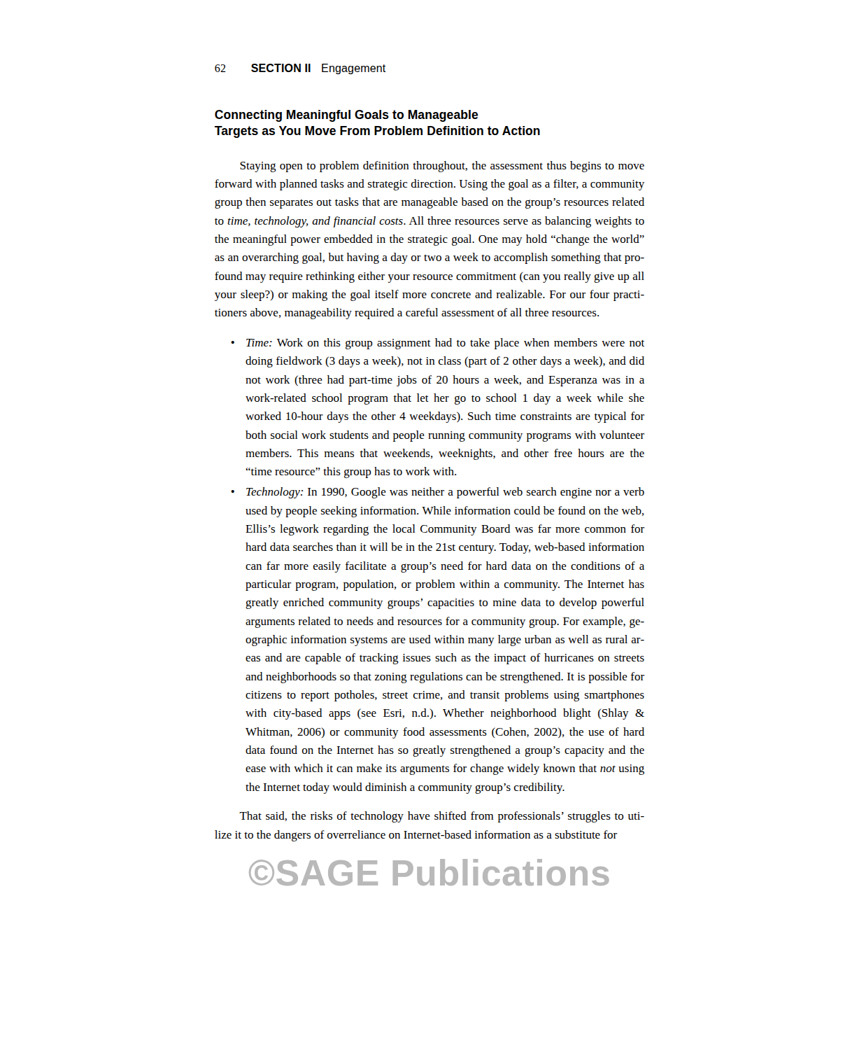62 SECTION IIEngagement
Connecting Meaningful Goals to Manageable
Targets as You Move From Problem Definition to Action
Staying open to problem definition throughout, the assessment thus begins to move forward with planned tasks and strategic direction. Using the goal as a filter, a community group then separates out tasks that are manageable based on the group’s resources related to time, technology, and financial costs. All three resources serve as balancing weights to the meaningful power embedded in the strategic goal. One may hold “change the world” as an overarching goal, but having a day or two a week to accomplish something that profound may require rethinking either your resource commitment (can you really give up all your sleep?) or making the goal itself more concrete and realizable. For our four practitioners above, manageability required a careful assessment of all three resources.
Time: Work on this group assignment had to take place when members were not doing fieldwork (3 days a week), not in class (part of 2 other days a week), and did not work (three had part-time jobs of 20 hours a week, and Esperanza was in a work-related school program that let her go to school 1 day a week while she worked 10-hour days the other 4 weekdays). Such time constraints are typical for both social work students and people running community programs with volunteer members. This means that weekends, weeknights, and other free hours are the “time resource” this group has to work with.
Technology: In 1990, Google was neither a powerful web search engine nor a verb used by people seeking information. While information could be found on the web, Ellis’s legwork regarding the local Community Board was far more common for hard data searches than it will be in the 21st century. Today, web-based information can far more easily facilitate a group’s need for hard data on the conditions of a particular program, population, or problem within a community. The Internet has greatly enriched community groups’ capacities to mine data to develop powerful arguments related to needs and resources for a community group. For example, geographic information systems are used within many large urban as well as rural areas and are capable of tracking issues such as the impact of hurricanes on streets and neighborhoods so that zoning regulations can be strengthened. It is possible for citizens to report potholes, street crime, and transit problems using smartphones with city-based apps (see Esri, n.d.). Whether neighborhood blight (Shlay & Whitman, 2006) or community food assessments (Cohen, 2002), the use of hard data found on the Internet has so greatly strengthened a group’s capacity and the ease with which it can make its arguments for change widely known that not using the Internet today would diminish a community group’s credibility.
That said, the risks of technology have shifted from professionals’ struggles to utilize it to the dangers of overreliance on Internet-based information as a substitute for
©SAGE Publications